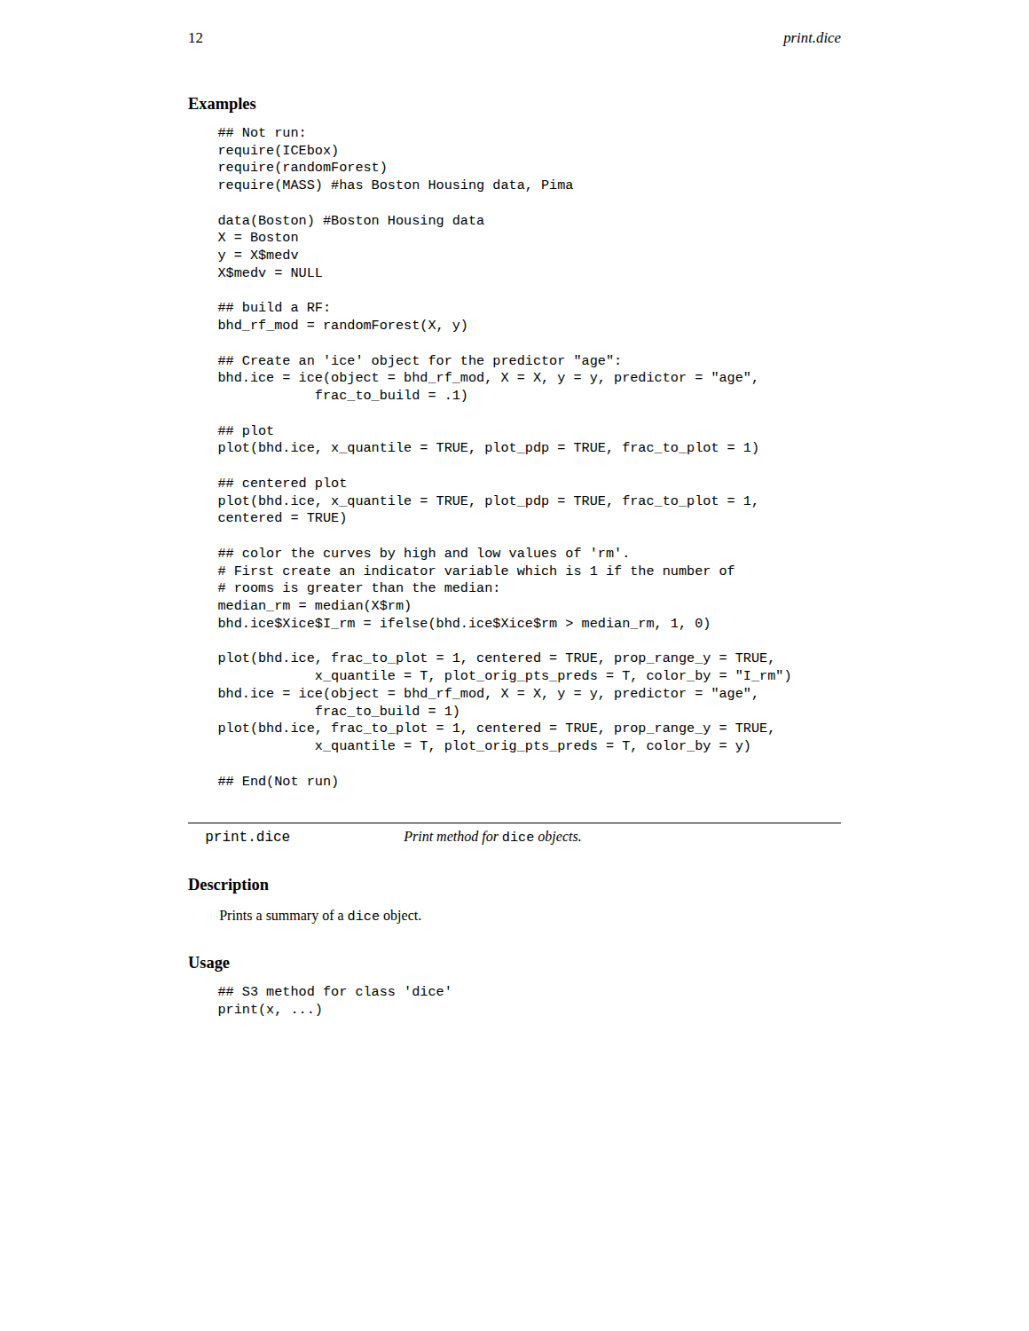12 print.dice
Examples
## Not run: 
require(ICEbox)
require(randomForest)
require(MASS) #has Boston Housing data, Pima

data(Boston) #Boston Housing data
X = Boston
y = X$medv
X$medv = NULL

## build a RF:
bhd_rf_mod = randomForest(X, y)

## Create an 'ice' object for the predictor "age":
bhd.ice = ice(object = bhd_rf_mod, X = X, y = y, predictor = "age",
            frac_to_build = .1) 

## plot
plot(bhd.ice, x_quantile = TRUE, plot_pdp = TRUE, frac_to_plot = 1) 

## centered plot
plot(bhd.ice, x_quantile = TRUE, plot_pdp = TRUE, frac_to_plot = 1, 
centered = TRUE) 

## color the curves by high and low values of 'rm'.
# First create an indicator variable which is 1 if the number of 
# rooms is greater than the median:
median_rm = median(X$rm)
bhd.ice$Xice$I_rm = ifelse(bhd.ice$Xice$rm > median_rm, 1, 0)  

plot(bhd.ice, frac_to_plot = 1, centered = TRUE, prop_range_y = TRUE,    
            x_quantile = T, plot_orig_pts_preds = T, color_by = "I_rm")
bhd.ice = ice(object = bhd_rf_mod, X = X, y = y, predictor = "age",
            frac_to_build = 1) 
plot(bhd.ice, frac_to_plot = 1, centered = TRUE, prop_range_y = TRUE,    
            x_quantile = T, plot_orig_pts_preds = T, color_by = y)

## End(Not run)
print.dice Print method for dice objects.
Description
Prints a summary of a dice object.
Usage
## S3 method for class 'dice'
print(x, ...)